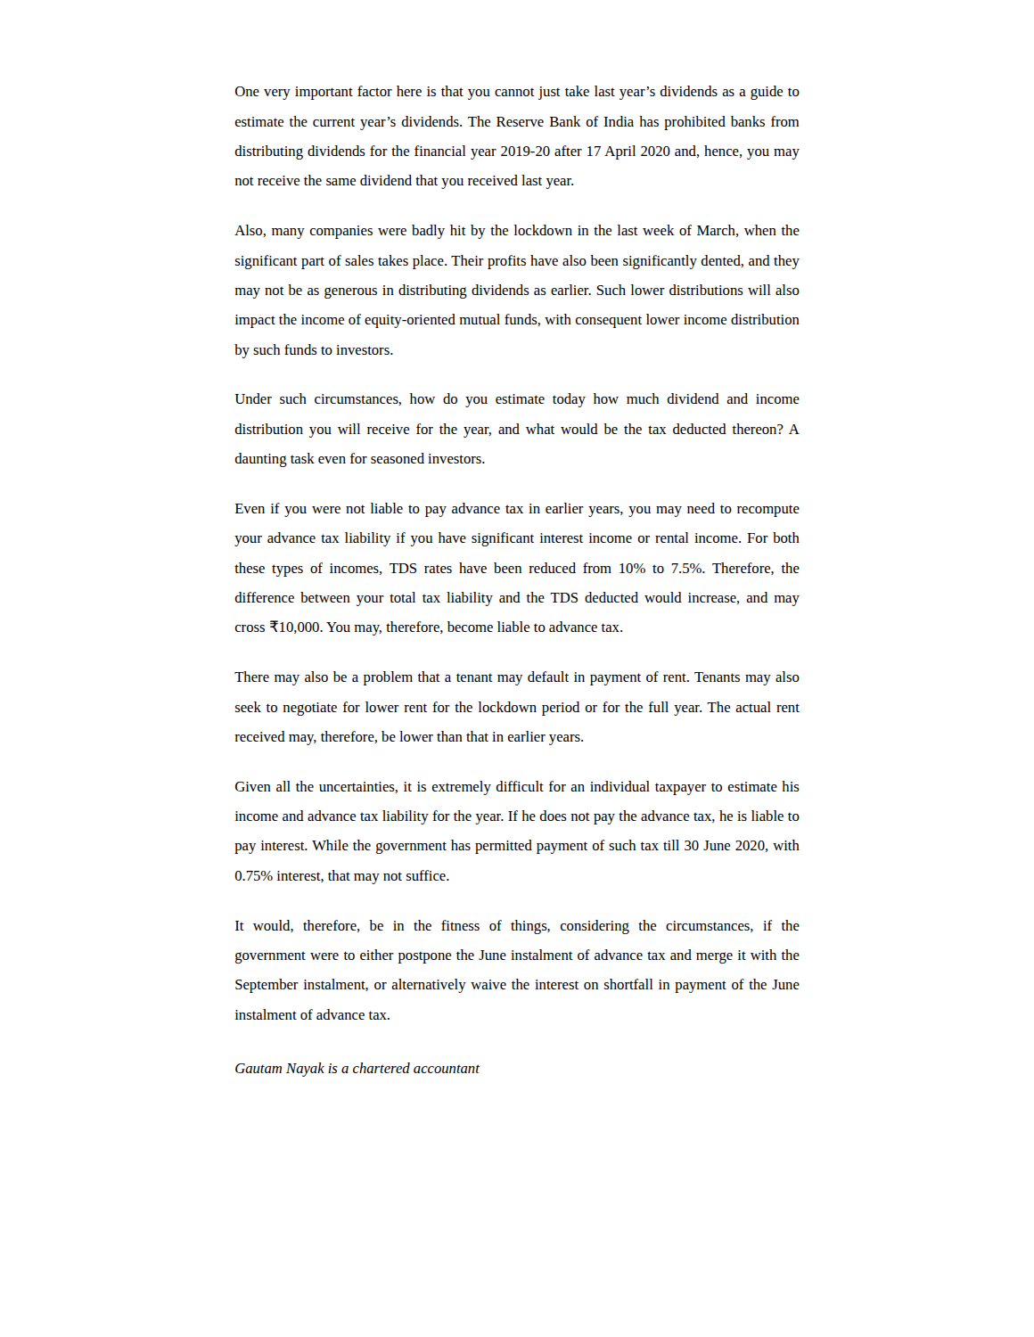One very important factor here is that you cannot just take last year’s dividends as a guide to estimate the current year’s dividends. The Reserve Bank of India has prohibited banks from distributing dividends for the financial year 2019-20 after 17 April 2020 and, hence, you may not receive the same dividend that you received last year.
Also, many companies were badly hit by the lockdown in the last week of March, when the significant part of sales takes place. Their profits have also been significantly dented, and they may not be as generous in distributing dividends as earlier. Such lower distributions will also impact the income of equity-oriented mutual funds, with consequent lower income distribution by such funds to investors.
Under such circumstances, how do you estimate today how much dividend and income distribution you will receive for the year, and what would be the tax deducted thereon? A daunting task even for seasoned investors.
Even if you were not liable to pay advance tax in earlier years, you may need to recompute your advance tax liability if you have significant interest income or rental income. For both these types of incomes, TDS rates have been reduced from 10% to 7.5%. Therefore, the difference between your total tax liability and the TDS deducted would increase, and may cross ₹10,000. You may, therefore, become liable to advance tax.
There may also be a problem that a tenant may default in payment of rent. Tenants may also seek to negotiate for lower rent for the lockdown period or for the full year. The actual rent received may, therefore, be lower than that in earlier years.
Given all the uncertainties, it is extremely difficult for an individual taxpayer to estimate his income and advance tax liability for the year. If he does not pay the advance tax, he is liable to pay interest. While the government has permitted payment of such tax till 30 June 2020, with 0.75% interest, that may not suffice.
It would, therefore, be in the fitness of things, considering the circumstances, if the government were to either postpone the June instalment of advance tax and merge it with the September instalment, or alternatively waive the interest on shortfall in payment of the June instalment of advance tax.
Gautam Nayak is a chartered accountant